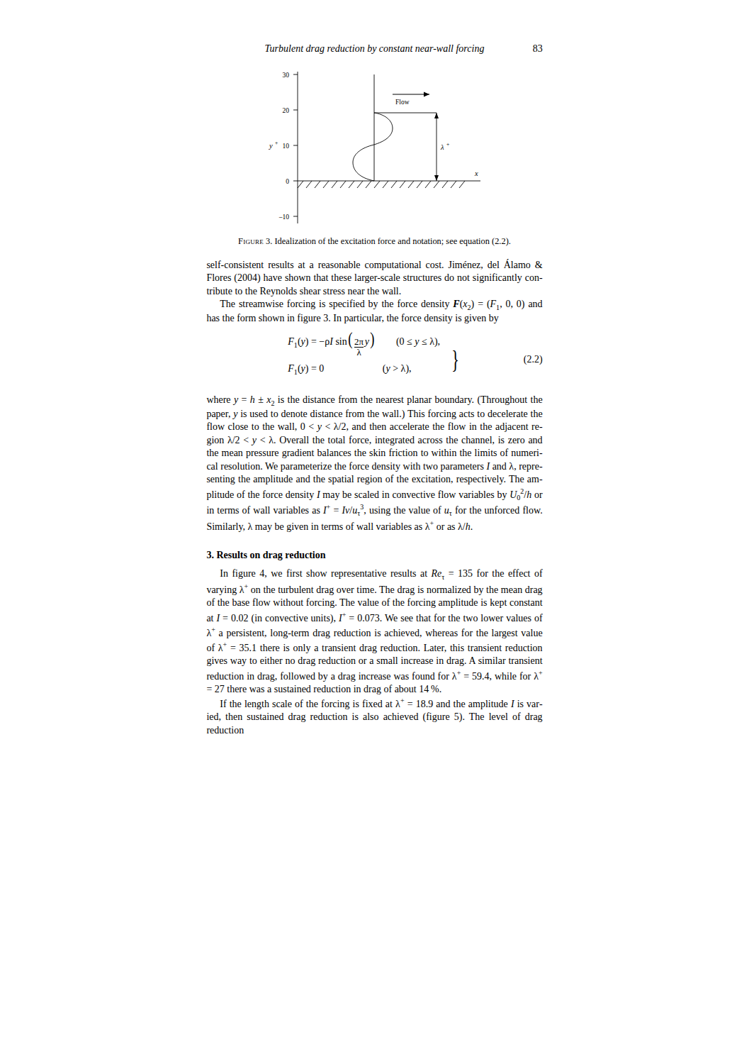Turbulent drag reduction by constant near-wall forcing 83
30 20 10 0 –10 y + x λ + Flow
Figure 3. Idealization of the excitation force and notation; see equation (2.2).
self-consistent results at a reasonable computational cost. Jiménez, del Álamo & Flores (2004) have shown that these larger-scale structures do not significantly contribute to the Reynolds shear stress near the wall.
The streamwise forcing is specified by the force density F(x 2) = (F 1, 0, 0) and has the form shown in figure 3. In particular, the force density is given by
F 1(y) = −ρI sin ( 2π λ y ) (0 ≤ y ≤ λ),
F 1(y) = 0 ( 2π λ y ) (y > λ),
} (2.2)
where y = h ± x 2 is the distance from the nearest planar boundary. (Throughout the paper, y is used to denote distance from the wall.) This forcing acts to decelerate the flow close to the wall, 0 < y < λ/2, and then accelerate the flow in the adjacent region λ/2 < y < λ. Overall the total force, integrated across the channel, is zero and the mean pressure gradient balances the skin friction to within the limits of numerical resolution. We parameterize the force density with two parameters I and λ, representing the amplitude and the spatial region of the excitation, respectively. The amplitude of the force density I may be scaled in convective flow variables by U 02/h or in terms of wall variables as I+ = Iν/uτ 3, using the value of uτ for the unforced flow. Similarly, λ may be given in terms of wall variables as λ+ or as λ/h.
3. Results on drag reduction
In figure 4, we first show representative results at Re τ = 135 for the effect of varying λ+ on the turbulent drag over time. The drag is normalized by the mean drag of the base flow without forcing. The value of the forcing amplitude is kept constant at I = 0.02 (in convective units), I+ = 0.073. We see that for the two lower values of λ+ a persistent, long-term drag reduction is achieved, whereas for the largest value of λ+ = 35.1 there is only a transient drag reduction. Later, this transient reduction gives way to either no drag reduction or a small increase in drag. A similar transient reduction in drag, followed by a drag increase was found for λ+ = 59.4, while for λ+ = 27 there was a sustained reduction in drag of about 14 %.
If the length scale of the forcing is fixed at λ+ = 18.9 and the amplitude I is varied, then sustained drag reduction is also achieved (figure 5). The level of drag reduction